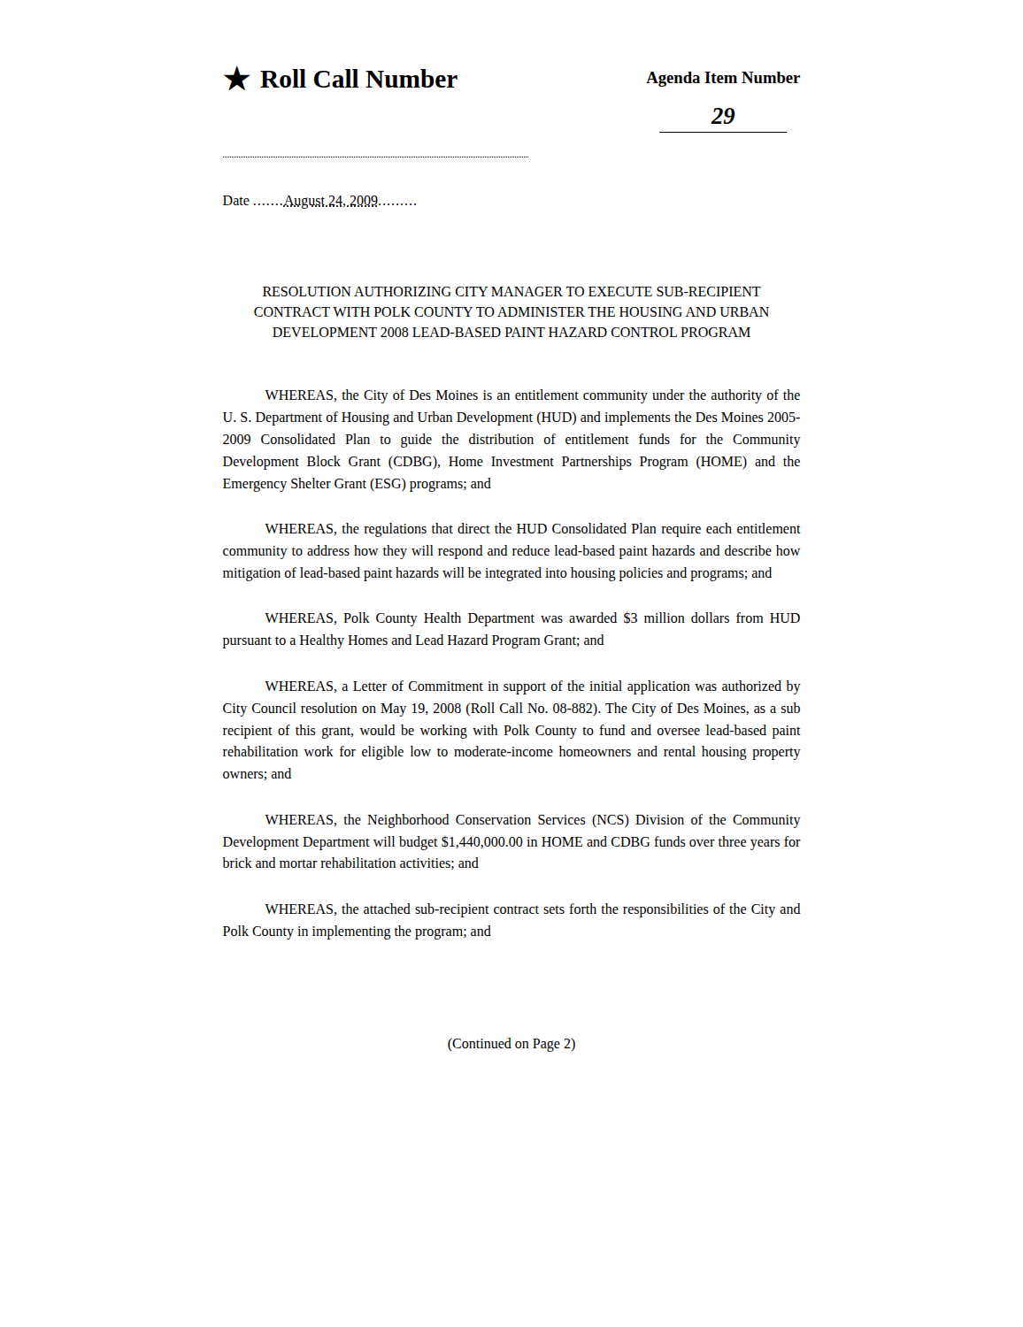★ Roll Call Number
Agenda Item Number 29
Date ....... August 24, 2009.........
RESOLUTION AUTHORIZING CITY MANAGER TO EXECUTE SUB-RECIPIENT
CONTRACT WITH POLK COUNTY TO ADMINISTER THE HOUSING AND URBAN
DEVELOPMENT 2008 LEAD-BASED PAINT HAZARD CONTROL PROGRAM
WHEREAS, the City of Des Moines is an entitlement community under the authority of the U. S. Department of Housing and Urban Development (HUD) and implements the Des Moines 2005-2009 Consolidated Plan to guide the distribution of entitlement funds for the Community Development Block Grant (CDBG), Home Investment Partnerships Program (HOME) and the Emergency Shelter Grant (ESG) programs; and
WHEREAS, the regulations that direct the HUD Consolidated Plan require each entitlement community to address how they will respond and reduce lead-based paint hazards and describe how mitigation of lead-based paint hazards will be integrated into housing policies and programs; and
WHEREAS, Polk County Health Department was awarded $3 million dollars from HUD pursuant to a Healthy Homes and Lead Hazard Program Grant; and
WHEREAS, a Letter of Commitment in support of the initial application was authorized by City Council resolution on May 19, 2008 (Roll Call No. 08-882). The City of Des Moines, as a sub recipient of this grant, would be working with Polk County to fund and oversee lead-based paint rehabilitation work for eligible low to moderate-income homeowners and rental housing property owners; and
WHEREAS, the Neighborhood Conservation Services (NCS) Division of the Community Development Department will budget $1,440,000.00 in HOME and CDBG funds over three years for brick and mortar rehabilitation activities; and
WHEREAS, the attached sub-recipient contract sets forth the responsibilities of the City and Polk County in implementing the program; and
(Continued on Page 2)